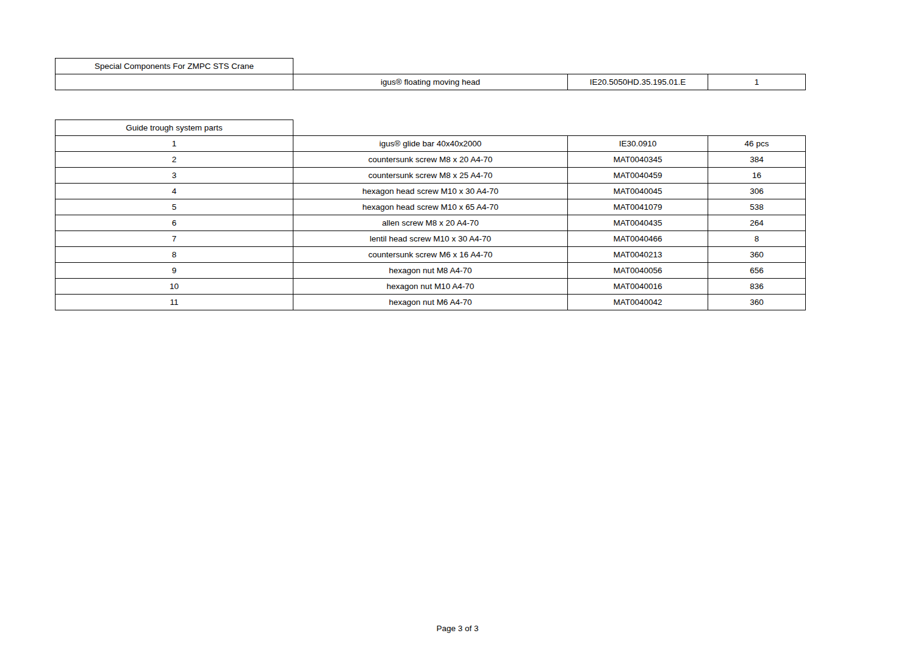| Special Components For ZMPC STS Crane | | | |
| | igus® floating moving head | IE20.5050HD.35.195.01.E | 1 |
| Guide trough system parts | | | |
| 1 | igus® glide bar 40x40x2000 | IE30.0910 | 46 pcs |
| 2 | countersunk screw M8 x 20 A4-70 | MAT0040345 | 384 |
| 3 | countersunk screw M8 x 25 A4-70 | MAT0040459 | 16 |
| 4 | hexagon head screw M10 x 30 A4-70 | MAT0040045 | 306 |
| 5 | hexagon head screw M10 x 65 A4-70 | MAT0041079 | 538 |
| 6 | allen screw M8 x 20 A4-70 | MAT0040435 | 264 |
| 7 | lentil head screw M10 x 30 A4-70 | MAT0040466 | 8 |
| 8 | countersunk screw M6 x 16 A4-70 | MAT0040213 | 360 |
| 9 | hexagon nut M8 A4-70 | MAT0040056 | 656 |
| 10 | hexagon nut M10 A4-70 | MAT0040016 | 836 |
| 11 | hexagon nut M6 A4-70 | MAT0040042 | 360 |
Page 3 of 3